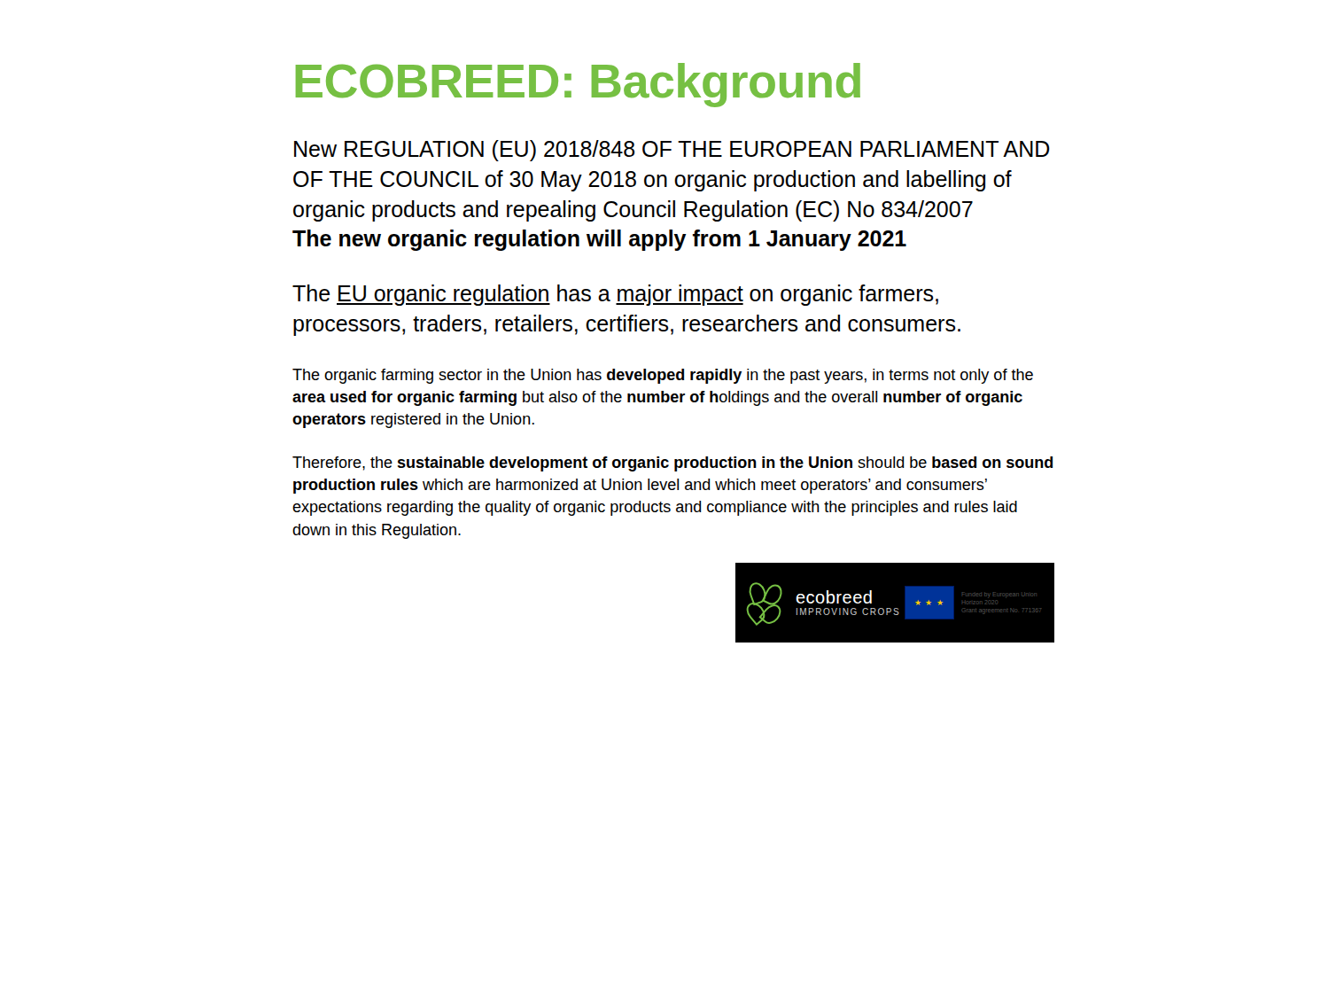ECOBREED: Background
New REGULATION (EU) 2018/848 OF THE EUROPEAN PARLIAMENT AND OF THE COUNCIL of 30 May 2018 on organic production and labelling of organic products and repealing Council Regulation (EC) No 834/2007
The new organic regulation will apply from 1 January 2021
The EU organic regulation has a major impact on organic farmers, processors, traders, retailers, certifiers, researchers and consumers.
The organic farming sector in the Union has developed rapidly in the past years, in terms not only of the area used for organic farming but also of the number of holdings and the overall number of organic operators registered in the Union.
Therefore, the sustainable development of organic production in the Union should be based on sound production rules which are harmonized at Union level and which meet operators’ and consumers’ expectations regarding the quality of organic products and compliance with the principles and rules laid down in this Regulation.
ecobreed
IMPROVING CROPS
★ ★ ★
Funded by European Union
Horizon 2020
Grant agreement No. 771367